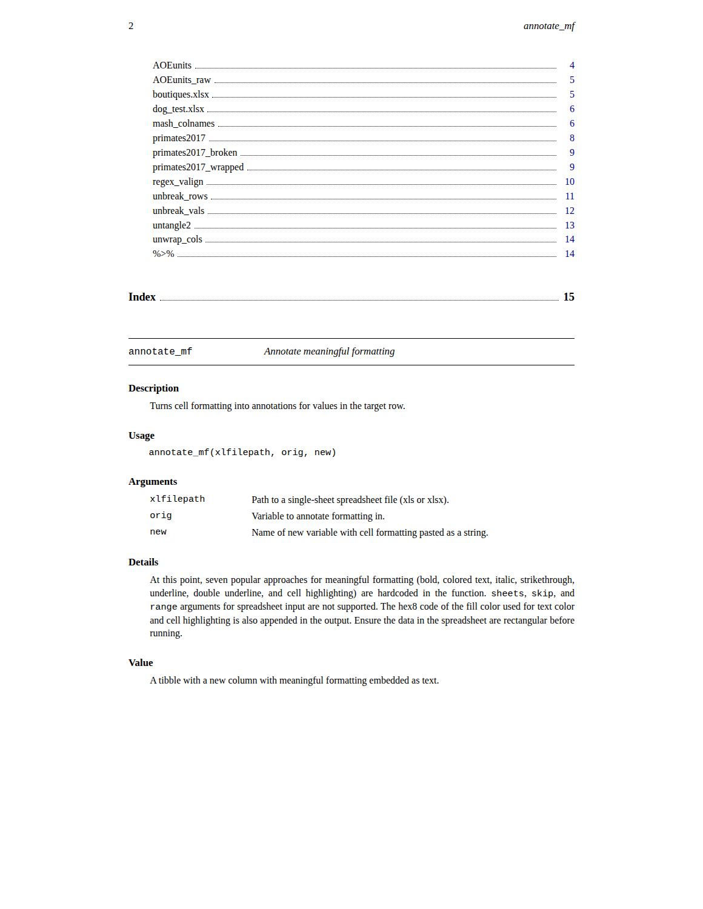2 annotate_mf
AOEunits 4
AOEunits_raw 5
boutiques.xlsx 5
dog_test.xlsx 6
mash_colnames 6
primates2017 8
primates2017_broken 9
primates2017_wrapped 9
regex_valign 10
unbreak_rows 11
unbreak_vals 12
untangle2 13
unwrap_cols 14
%>% 14
Index 15
annotate_mf Annotate meaningful formatting
Description
Turns cell formatting into annotations for values in the target row.
Usage
annotate_mf(xlfilepath, orig, new)
Arguments
xlfilepath
Path to a single-sheet spreadsheet file (xls or xlsx).
orig
Variable to annotate formatting in.
new
Name of new variable with cell formatting pasted as a string.
Details
At this point, seven popular approaches for meaningful formatting (bold, colored text, italic, strikethrough, underline, double underline, and cell highlighting) are hardcoded in the function. sheets, skip, and range arguments for spreadsheet input are not supported. The hex8 code of the fill color used for text color and cell highlighting is also appended in the output. Ensure the data in the spreadsheet are rectangular before running.
Value
A tibble with a new column with meaningful formatting embedded as text.